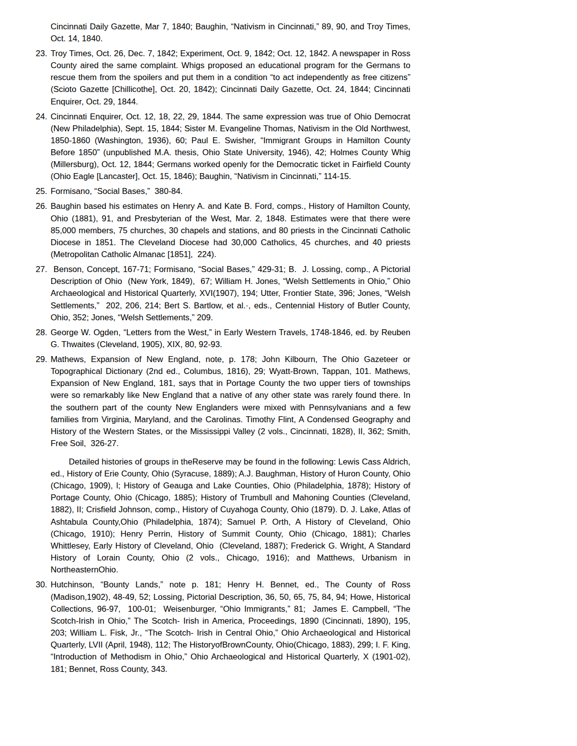Cincinnati Daily Gazette, Mar 7, 1840; Baughin, “Nativism in Cincinnati,” 89, 90, and Troy Times, Oct. 14, 1840.
23.
Troy Times, Oct. 26, Dec. 7, 1842; Experiment, Oct. 9, 1842; Oct. 12, 1842. A newspaper in Ross County aired the same complaint. Whigs proposed an educational program for the Germans to rescue them from the spoilers and put them in a condition “to act independently as free citizens” (Scioto Gazette [Chillicothe], Oct. 20, 1842); Cincinnati Daily Gazette, Oct. 24, 1844; Cincinnati Enquirer, Oct. 29, 1844.
24.
Cincinnati Enquirer, Oct. 12, 18, 22, 29, 1844. The same expression was true of Ohio Democrat (New Philadelphia), Sept. 15, 1844; Sister M. Evangeline Thomas, Nativism in the Old Northwest, 1850-1860 (Washington, 1936), 60; Paul E. Swisher, “Immigrant Groups in Hamilton County Before 1850” (unpublished M.A. thesis, Ohio State University, 1946), 42; Holmes County Whig (Millersburg), Oct. 12, 1844; Germans worked openly for the Democratic ticket in Fairfield County (Ohio Eagle [Lancaster], Oct. 15, 1846); Baughin, “Nativism in Cincinnati,” 114-15.
25.
Formisano, “Social Bases,” 380-84.
26.
Baughin based his estimates on Henry A. and Kate B. Ford, comps., History of Hamilton County, Ohio (1881), 91, and Presbyterian of the West, Mar. 2, 1848. Estimates were that there were 85,000 members, 75 churches, 30 chapels and stations, and 80 priests in the Cincinnati Catholic Diocese in 1851. The Cleveland Diocese had 30,000 Catholics, 45 churches, and 40 priests (Metropolitan Catholic Almanac [1851], 224).
27.
Benson, Concept, 167-71; Formisano, “Social Bases,” 429-31; B. J. Lossing, comp., A Pictorial Description of Ohio (New York, 1849), 67; William H. Jones, “Welsh Settlements in Ohio,” Ohio Archaeological and Historical Quarterly, XVI(1907), 194; Utter, Frontier State, 396; Jones, “Welsh Settlements,” 202, 206, 214; Bert S. Bartlow, et al.·, eds., Centennial History of Butler County, Ohio, 352; Jones, “Welsh Settlements,” 209.
28.
George W. Ogden, “Letters from the West,” in Early Western Travels, 1748-1846, ed. by Reuben G. Thwaites (Cleveland, 1905), XIX, 80, 92-93.
29.
Mathews, Expansion of New England, note, p. 178; John Kilbourn, The Ohio Gazeteer or Topographical Dictionary (2nd ed., Columbus, 1816), 29; Wyatt-Brown, Tappan, 101. Mathews, Expansion of New England, 181, says that in Portage County the two upper tiers of townships were so remarkably like New England that a native of any other state was rarely found there. In the southern part of the county New Englanders were mixed with Pennsylvanians and a few families from Virginia, Maryland, and the Carolinas. Timothy Flint, A Condensed Geography and History of the Western States, or the Mississippi Valley (2 vols., Cincinnati, 1828), II, 362; Smith, Free Soil, 326-27.
Detailed histories of groups in theReserve may be found in the following: Lewis Cass Aldrich, ed., History of Erie County, Ohio (Syracuse, 1889); A.J. Baughman, History of Huron County, Ohio (Chicago, 1909), l; History of Geauga and Lake Counties, Ohio (Philadelphia, 1878); History of Portage County, Ohio (Chicago, 1885); History of Trumbull and Mahoning Counties (Cleveland, 1882), II; Crisfield Johnson, comp., History of Cuyahoga County, Ohio (1879). D. J. Lake, Atlas of Ashtabula County,Ohio (Philadelphia, 1874); Samuel P. Orth, A History of Cleveland, Ohio (Chicago, 1910); Henry Perrin, History of Summit County, Ohio (Chicago, 1881); Charles Whittlesey, Early History of Cleveland, Ohio (Cleveland, 1887); Frederick G. Wright, A Standard History of Lorain County, Ohio (2 vols., Chicago, 1916); and Matthews, Urbanism in NortheasternOhio.
30.
Hutchinson, “Bounty Lands,” note p. 181; Henry H. Bennet, ed., The County of Ross (Madison,1902), 48-49, 52; Lossing, Pictorial Description, 36, 50, 65, 75, 84, 94; Howe, Historical Collections, 96-97, 100-01; Weisenburger, “Ohio Immigrants,” 81; James E. Campbell, “The Scotch-Irish in Ohio,” The Scotch- Irish in America, Proceedings, 1890 (Cincinnati, 1890), 195, 203; William L. Fisk, Jr., “The Scotch- Irish in Central Ohio,” Ohio Archaeological and Historical Quarterly, LVII (April, 1948), 112; The HistoryofBrownCounty, Ohio(Chicago, 1883), 299; I. F. King, “Introduction of Methodism in Ohio,” Ohio Archaeological and Historical Quarterly, X (1901-02), 181; Bennet, Ross County, 343.